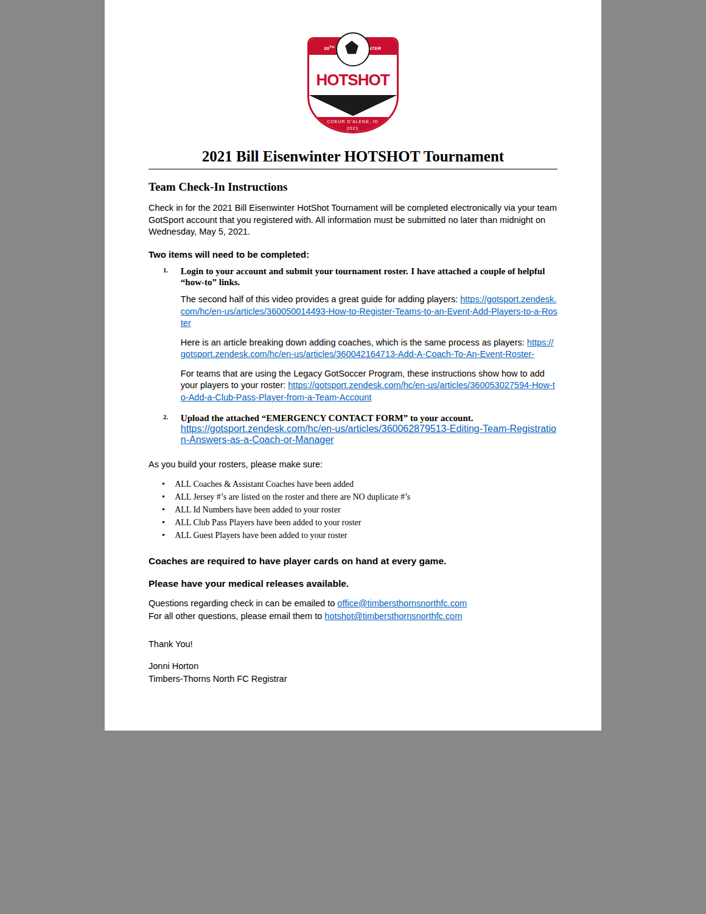30TH BILL EISENWINTER
HOTSHOT
COEUR D'ALENE, ID
2021
2021 Bill Eisenwinter HOTSHOT Tournament
Team Check-In Instructions
Check in for the 2021 Bill Eisenwinter HotShot Tournament will be completed electronically via your team GotSport account that you registered with. All information must be submitted no later than midnight on Wednesday, May 5, 2021.
Two items will need to be completed:
Login to your account and submit your tournament roster. I have attached a couple of helpful “how-to” links.
The second half of this video provides a great guide for adding players: https://gotsport.zendesk.com/hc/en-us/articles/360050014493-How-to-Register-Teams-to-an-Event-Add-Players-to-a-Roster
Here is an article breaking down adding coaches, which is the same process as players: https://gotsport.zendesk.com/hc/en-us/articles/360042164713-Add-A-Coach-To-An-Event-Roster-
For teams that are using the Legacy GotSoccer Program, these instructions show how to add your players to your roster: https://gotsport.zendesk.com/hc/en-us/articles/360053027594-How-to-Add-a-Club-Pass-Player-from-a-Team-Account
Upload the attached “EMERGENCY CONTACT FORM” to your account.
https://gotsport.zendesk.com/hc/en-us/articles/360062879513-Editing-Team-Registration-Answers-as-a-Coach-or-Manager
As you build your rosters, please make sure:
ALL Coaches & Assistant Coaches have been added
ALL Jersey #’s are listed on the roster and there are NO duplicate #’s
ALL Id Numbers have been added to your roster
ALL Club Pass Players have been added to your roster
ALL Guest Players have been added to your roster
Coaches are required to have player cards on hand at every game.
Please have your medical releases available.
Questions regarding check in can be emailed to office@timbersthornsnorthfc.com
For all other questions, please email them to hotshot@timbersthornsnorthfc.com
Thank You!
Jonni Horton
Timbers-Thorns North FC Registrar